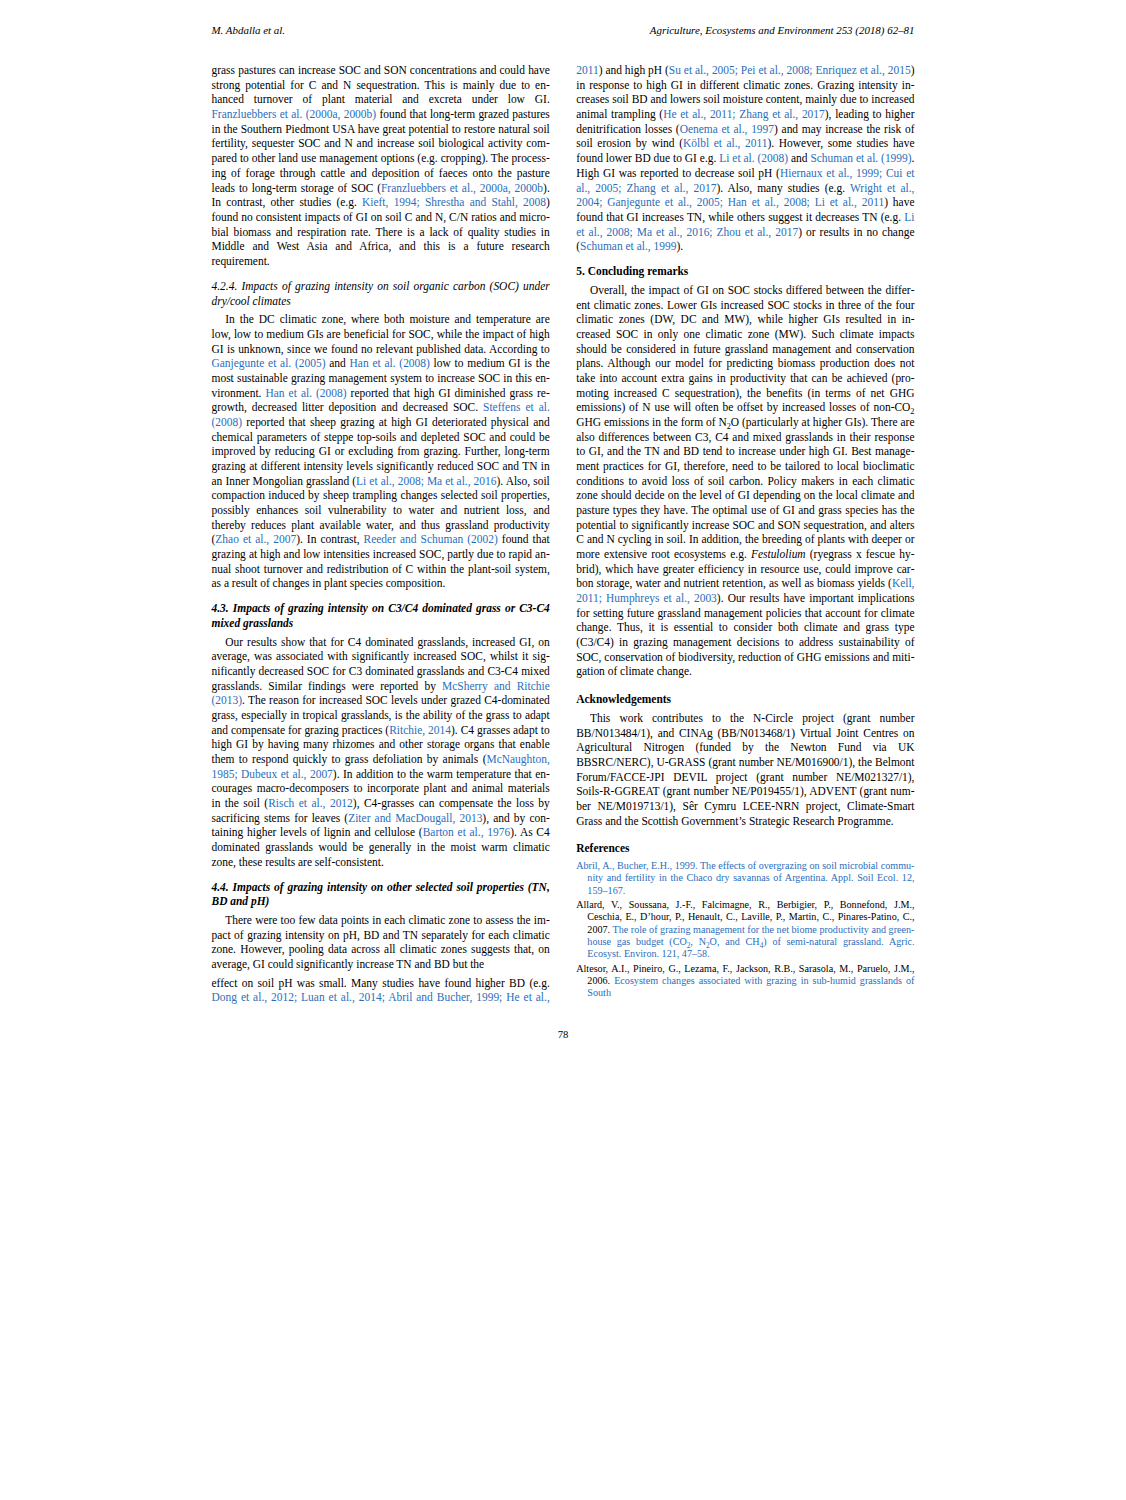M. Abdalla et al.
Agriculture, Ecosystems and Environment 253 (2018) 62–81
grass pastures can increase SOC and SON concentrations and could have strong potential for C and N sequestration. This is mainly due to enhanced turnover of plant material and excreta under low GI. Franzluebbers et al. (2000a, 2000b) found that long-term grazed pastures in the Southern Piedmont USA have great potential to restore natural soil fertility, sequester SOC and N and increase soil biological activity compared to other land use management options (e.g. cropping). The processing of forage through cattle and deposition of faeces onto the pasture leads to long-term storage of SOC (Franzluebbers et al., 2000a, 2000b). In contrast, other studies (e.g. Kieft, 1994; Shrestha and Stahl, 2008) found no consistent impacts of GI on soil C and N, C/N ratios and microbial biomass and respiration rate. There is a lack of quality studies in Middle and West Asia and Africa, and this is a future research requirement.
4.2.4. Impacts of grazing intensity on soil organic carbon (SOC) under dry/cool climates
In the DC climatic zone, where both moisture and temperature are low, low to medium GIs are beneficial for SOC, while the impact of high GI is unknown, since we found no relevant published data. According to Ganjegunte et al. (2005) and Han et al. (2008) low to medium GI is the most sustainable grazing management system to increase SOC in this environment. Han et al. (2008) reported that high GI diminished grass regrowth, decreased litter deposition and decreased SOC. Steffens et al. (2008) reported that sheep grazing at high GI deteriorated physical and chemical parameters of steppe top-soils and depleted SOC and could be improved by reducing GI or excluding from grazing. Further, long-term grazing at different intensity levels significantly reduced SOC and TN in an Inner Mongolian grassland (Li et al., 2008; Ma et al., 2016). Also, soil compaction induced by sheep trampling changes selected soil properties, possibly enhances soil vulnerability to water and nutrient loss, and thereby reduces plant available water, and thus grassland productivity (Zhao et al., 2007). In contrast, Reeder and Schuman (2002) found that grazing at high and low intensities increased SOC, partly due to rapid annual shoot turnover and redistribution of C within the plant-soil system, as a result of changes in plant species composition.
4.3. Impacts of grazing intensity on C3/C4 dominated grass or C3-C4 mixed grasslands
Our results show that for C4 dominated grasslands, increased GI, on average, was associated with significantly increased SOC, whilst it significantly decreased SOC for C3 dominated grasslands and C3-C4 mixed grasslands. Similar findings were reported by McSherry and Ritchie (2013). The reason for increased SOC levels under grazed C4-dominated grass, especially in tropical grasslands, is the ability of the grass to adapt and compensate for grazing practices (Ritchie, 2014). C4 grasses adapt to high GI by having many rhizomes and other storage organs that enable them to respond quickly to grass defoliation by animals (McNaughton, 1985; Dubeux et al., 2007). In addition to the warm temperature that encourages macro-decomposers to incorporate plant and animal materials in the soil (Risch et al., 2012), C4-grasses can compensate the loss by sacrificing stems for leaves (Ziter and MacDougall, 2013), and by containing higher levels of lignin and cellulose (Barton et al., 1976). As C4 dominated grasslands would be generally in the moist warm climatic zone, these results are self-consistent.
4.4. Impacts of grazing intensity on other selected soil properties (TN, BD and pH)
There were too few data points in each climatic zone to assess the impact of grazing intensity on pH, BD and TN separately for each climatic zone. However, pooling data across all climatic zones suggests that, on average, GI could significantly increase TN and BD but the
effect on soil pH was small. Many studies have found higher BD (e.g. Dong et al., 2012; Luan et al., 2014; Abril and Bucher, 1999; He et al., 2011) and high pH (Su et al., 2005; Pei et al., 2008; Enriquez et al., 2015) in response to high GI in different climatic zones. Grazing intensity increases soil BD and lowers soil moisture content, mainly due to increased animal trampling (He et al., 2011; Zhang et al., 2017), leading to higher denitrification losses (Oenema et al., 1997) and may increase the risk of soil erosion by wind (Kölbl et al., 2011). However, some studies have found lower BD due to GI e.g. Li et al. (2008) and Schuman et al. (1999). High GI was reported to decrease soil pH (Hiernaux et al., 1999; Cui et al., 2005; Zhang et al., 2017). Also, many studies (e.g. Wright et al., 2004; Ganjegunte et al., 2005; Han et al., 2008; Li et al., 2011) have found that GI increases TN, while others suggest it decreases TN (e.g. Li et al., 2008; Ma et al., 2016; Zhou et al., 2017) or results in no change (Schuman et al., 1999).
5. Concluding remarks
Overall, the impact of GI on SOC stocks differed between the different climatic zones. Lower GIs increased SOC stocks in three of the four climatic zones (DW, DC and MW), while higher GIs resulted in increased SOC in only one climatic zone (MW). Such climate impacts should be considered in future grassland management and conservation plans. Although our model for predicting biomass production does not take into account extra gains in productivity that can be achieved (promoting increased C sequestration), the benefits (in terms of net GHG emissions) of N use will often be offset by increased losses of non-CO2 GHG emissions in the form of N2O (particularly at higher GIs). There are also differences between C3, C4 and mixed grasslands in their response to GI, and the TN and BD tend to increase under high GI. Best management practices for GI, therefore, need to be tailored to local bioclimatic conditions to avoid loss of soil carbon. Policy makers in each climatic zone should decide on the level of GI depending on the local climate and pasture types they have. The optimal use of GI and grass species has the potential to significantly increase SOC and SON sequestration, and alters C and N cycling in soil. In addition, the breeding of plants with deeper or more extensive root ecosystems e.g. Festulolium (ryegrass x fescue hybrid), which have greater efficiency in resource use, could improve carbon storage, water and nutrient retention, as well as biomass yields (Kell, 2011; Humphreys et al., 2003). Our results have important implications for setting future grassland management policies that account for climate change. Thus, it is essential to consider both climate and grass type (C3/C4) in grazing management decisions to address sustainability of SOC, conservation of biodiversity, reduction of GHG emissions and mitigation of climate change.
Acknowledgements
This work contributes to the N-Circle project (grant number BB/N013484/1), and CINAg (BB/N013468/1) Virtual Joint Centres on Agricultural Nitrogen (funded by the Newton Fund via UK BBSRC/NERC), U-GRASS (grant number NE/M016900/1), the Belmont Forum/FACCE-JPI DEVIL project (grant number NE/M021327/1), Soils-R-GGREAT (grant number NE/P019455/1), ADVENT (grant number NE/M019713/1), Sêr Cymru LCEE-NRN project, Climate-Smart Grass and the Scottish Government’s Strategic Research Programme.
References
Abril, A., Bucher, E.H., 1999. The effects of overgrazing on soil microbial community and fertility in the Chaco dry savannas of Argentina. Appl. Soil Ecol. 12, 159–167.
Allard, V., Soussana, J.-F., Falcimagne, R., Berbigier, P., Bonnefond, J.M., Ceschia, E., D’hour, P., Henault, C., Laville, P., Martin, C., Pinares-Patino, C., 2007. The role of grazing management for the net biome productivity and greenhouse gas budget (CO2, N2O, and CH4) of semi-natural grassland. Agric. Ecosyst. Environ. 121, 47–58.
Altesor, A.I., Pineiro, G., Lezama, F., Jackson, R.B., Sarasola, M., Paruelo, J.M., 2006. Ecosystem changes associated with grazing in sub-humid grasslands of South
78